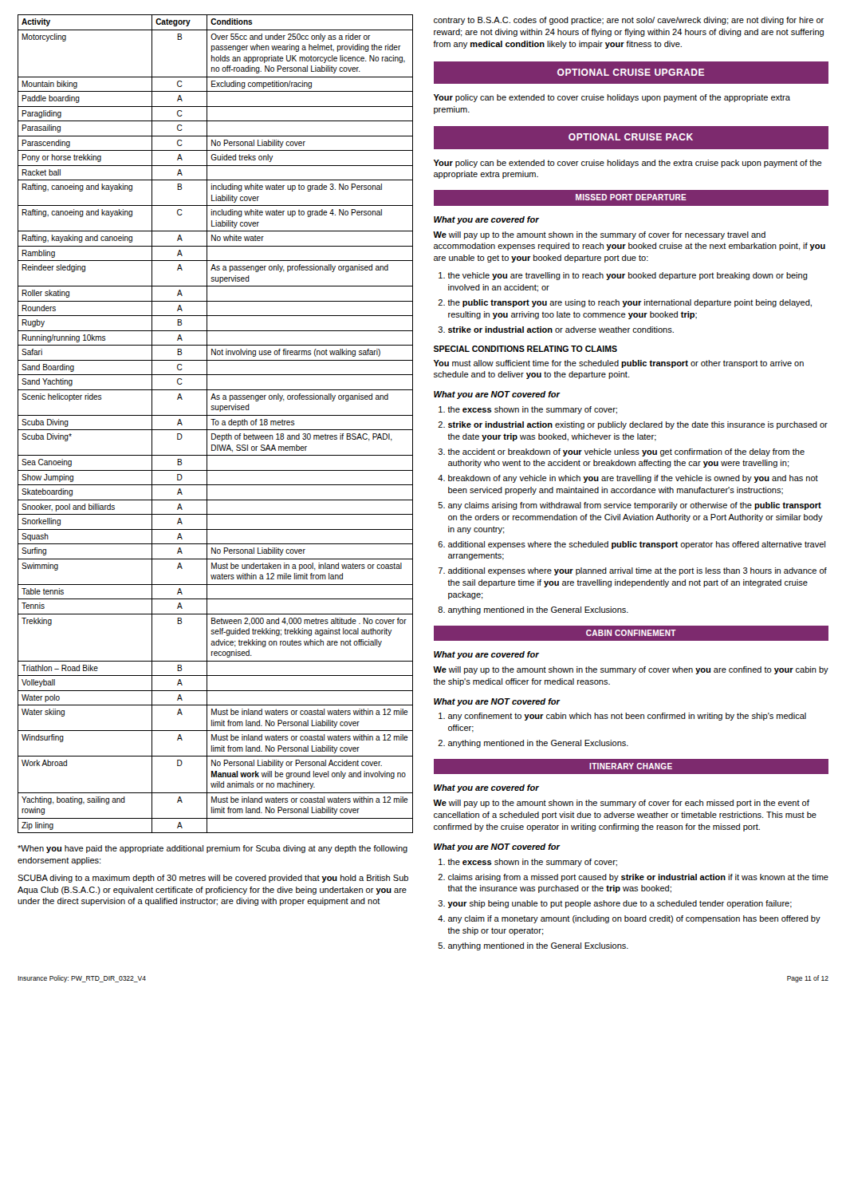| Activity | Category | Conditions |
| --- | --- | --- |
| Motorcycling | B | Over 55cc and under 250cc only as a rider or passenger when wearing a helmet, providing the rider holds an appropriate UK motorcycle licence. No racing, no off-roading. No Personal Liability cover. |
| Mountain biking | C | Excluding competition/racing |
| Paddle boarding | A | |
| Paragliding | C | |
| Parasailing | C | |
| Parascending | C | No Personal Liability cover |
| Pony or horse trekking | A | Guided treks only |
| Racket ball | A | |
| Rafting, canoeing and kayaking | B | including white water up to grade 3. No Personal Liability cover |
| Rafting, canoeing and kayaking | C | including white water up to grade 4. No Personal Liability cover |
| Rafting, kayaking and canoeing | A | No white water |
| Rambling | A | |
| Reindeer sledging | A | As a passenger only, professionally organised and supervised |
| Roller skating | A | |
| Rounders | A | |
| Rugby | B | |
| Running/running 10kms | A | |
| Safari | B | Not involving use of firearms (not walking safari) |
| Sand Boarding | C | |
| Sand Yachting | C | |
| Scenic helicopter rides | A | As a passenger only, orofessionally organised and supervised |
| Scuba Diving | A | To a depth of 18 metres |
| Scuba Diving* | D | Depth of between 18 and 30 metres if BSAC, PADI, DIWA, SSI or SAA member |
| Sea Canoeing | B | |
| Show Jumping | D | |
| Skateboarding | A | |
| Snooker, pool and billiards | A | |
| Snorkelling | A | |
| Squash | A | |
| Surfing | A | No Personal Liability cover |
| Swimming | A | Must be undertaken in a pool, inland waters or coastal waters within a 12 mile limit from land |
| Table tennis | A | |
| Tennis | A | |
| Trekking | B | Between 2,000 and 4,000 metres altitude . No cover for self-guided trekking; trekking against local authority advice; trekking on routes which are not officially recognised. |
| Triathlon – Road Bike | B | |
| Volleyball | A | |
| Water polo | A | |
| Water skiing | A | Must be inland waters or coastal waters within a 12 mile limit from land. No Personal Liability cover |
| Windsurfing | A | Must be inland waters or coastal waters within a 12 mile limit from land. No Personal Liability cover |
| Work Abroad | D | No Personal Liability or Personal Accident cover. Manual work will be ground level only and involving no wild animals or no machinery. |
| Yachting, boating, sailing and rowing | A | Must be inland waters or coastal waters within a 12 mile limit from land. No Personal Liability cover |
| Zip lining | A | |
*When you have paid the appropriate additional premium for Scuba diving at any depth the following endorsement applies:
SCUBA diving to a maximum depth of 30 metres will be covered provided that you hold a British Sub Aqua Club (B.S.A.C.) or equivalent certificate of proficiency for the dive being undertaken or you are under the direct supervision of a qualified instructor; are diving with proper equipment and not
contrary to B.S.A.C. codes of good practice; are not solo/ cave/wreck diving; are not diving for hire or reward; are not diving within 24 hours of flying or flying within 24 hours of diving and are not suffering from any medical condition likely to impair your fitness to dive.
OPTIONAL CRUISE UPGRADE
Your policy can be extended to cover cruise holidays upon payment of the appropriate extra premium.
OPTIONAL CRUISE PACK
Your policy can be extended to cover cruise holidays and the extra cruise pack upon payment of the appropriate extra premium.
MISSED PORT DEPARTURE
What you are covered for
We will pay up to the amount shown in the summary of cover for necessary travel and accommodation expenses required to reach your booked cruise at the next embarkation point, if you are unable to get to your booked departure port due to:
the vehicle you are travelling in to reach your booked departure port breaking down or being involved in an accident; or
the public transport you are using to reach your international departure point being delayed, resulting in you arriving too late to commence your booked trip;
strike or industrial action or adverse weather conditions.
SPECIAL CONDITIONS RELATING TO CLAIMS
You must allow sufficient time for the scheduled public transport or other transport to arrive on schedule and to deliver you to the departure point.
What you are NOT covered for
the excess shown in the summary of cover;
strike or industrial action existing or publicly declared by the date this insurance is purchased or the date your trip was booked, whichever is the later;
the accident or breakdown of your vehicle unless you get confirmation of the delay from the authority who went to the accident or breakdown affecting the car you were travelling in;
breakdown of any vehicle in which you are travelling if the vehicle is owned by you and has not been serviced properly and maintained in accordance with manufacturer's instructions;
any claims arising from withdrawal from service temporarily or otherwise of the public transport on the orders or recommendation of the Civil Aviation Authority or a Port Authority or similar body in any country;
additional expenses where the scheduled public transport operator has offered alternative travel arrangements;
additional expenses where your planned arrival time at the port is less than 3 hours in advance of the sail departure time if you are travelling independently and not part of an integrated cruise package;
anything mentioned in the General Exclusions.
CABIN CONFINEMENT
What you are covered for
We will pay up to the amount shown in the summary of cover when you are confined to your cabin by the ship's medical officer for medical reasons.
What you are NOT covered for
any confinement to your cabin which has not been confirmed in writing by the ship's medical officer;
anything mentioned in the General Exclusions.
ITINERARY CHANGE
What you are covered for
We will pay up to the amount shown in the summary of cover for each missed port in the event of cancellation of a scheduled port visit due to adverse weather or timetable restrictions. This must be confirmed by the cruise operator in writing confirming the reason for the missed port.
What you are NOT covered for
the excess shown in the summary of cover;
claims arising from a missed port caused by strike or industrial action if it was known at the time that the insurance was purchased or the trip was booked;
your ship being unable to put people ashore due to a scheduled tender operation failure;
any claim if a monetary amount (including on board credit) of compensation has been offered by the ship or tour operator;
anything mentioned in the General Exclusions.
Insurance Policy: PW_RTD_DIR_0322_V4 Page 11 of 12